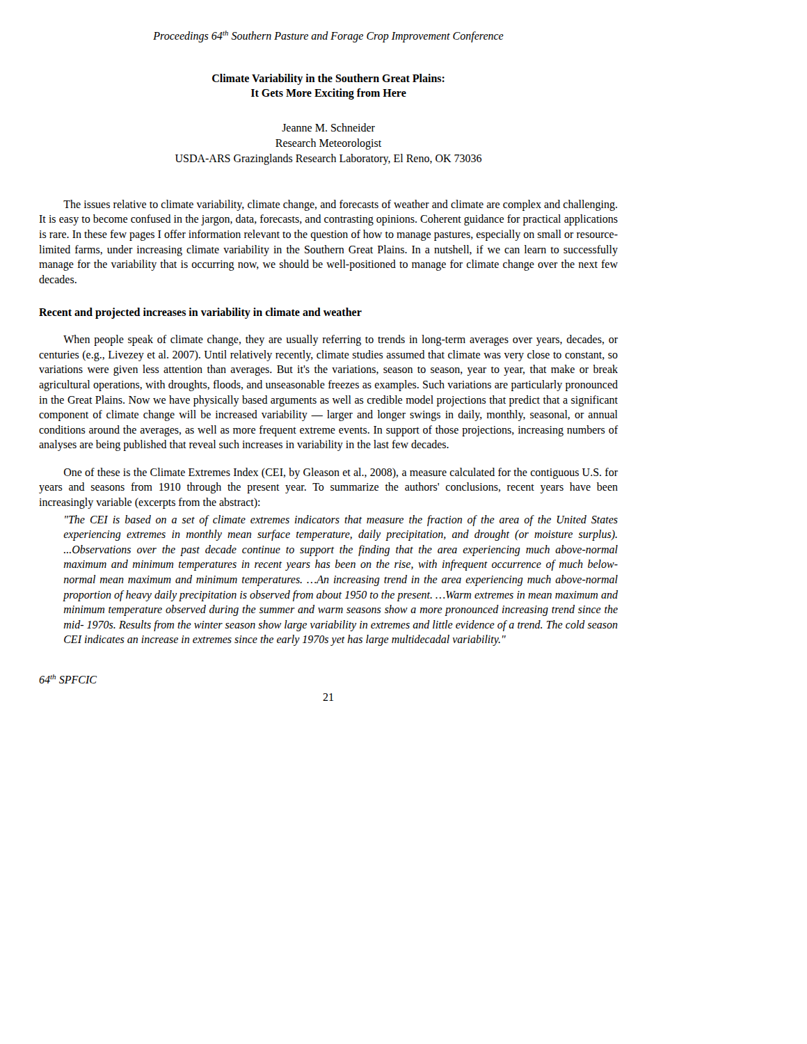Proceedings 64th Southern Pasture and Forage Crop Improvement Conference
Climate Variability in the Southern Great Plains:
It Gets More Exciting from Here
Jeanne M. Schneider
Research Meteorologist
USDA-ARS Grazinglands Research Laboratory, El Reno, OK 73036
The issues relative to climate variability, climate change, and forecasts of weather and climate are complex and challenging. It is easy to become confused in the jargon, data, forecasts, and contrasting opinions. Coherent guidance for practical applications is rare. In these few pages I offer information relevant to the question of how to manage pastures, especially on small or resource-limited farms, under increasing climate variability in the Southern Great Plains. In a nutshell, if we can learn to successfully manage for the variability that is occurring now, we should be well-positioned to manage for climate change over the next few decades.
Recent and projected increases in variability in climate and weather
When people speak of climate change, they are usually referring to trends in long-term averages over years, decades, or centuries (e.g., Livezey et al. 2007). Until relatively recently, climate studies assumed that climate was very close to constant, so variations were given less attention than averages. But it's the variations, season to season, year to year, that make or break agricultural operations, with droughts, floods, and unseasonable freezes as examples. Such variations are particularly pronounced in the Great Plains. Now we have physically based arguments as well as credible model projections that predict that a significant component of climate change will be increased variability — larger and longer swings in daily, monthly, seasonal, or annual conditions around the averages, as well as more frequent extreme events. In support of those projections, increasing numbers of analyses are being published that reveal such increases in variability in the last few decades.
One of these is the Climate Extremes Index (CEI, by Gleason et al., 2008), a measure calculated for the contiguous U.S. for years and seasons from 1910 through the present year. To summarize the authors' conclusions, recent years have been increasingly variable (excerpts from the abstract):
"The CEI is based on a set of climate extremes indicators that measure the fraction of the area of the United States experiencing extremes in monthly mean surface temperature, daily precipitation, and drought (or moisture surplus). ...Observations over the past decade continue to support the finding that the area experiencing much above-normal maximum and minimum temperatures in recent years has been on the rise, with infrequent occurrence of much below- normal mean maximum and minimum temperatures. …An increasing trend in the area experiencing much above-normal proportion of heavy daily precipitation is observed from about 1950 to the present. …Warm extremes in mean maximum and minimum temperature observed during the summer and warm seasons show a more pronounced increasing trend since the mid- 1970s. Results from the winter season show large variability in extremes and little evidence of a trend. The cold season CEI indicates an increase in extremes since the early 1970s yet has large multidecadal variability."
64th SPFCIC
21